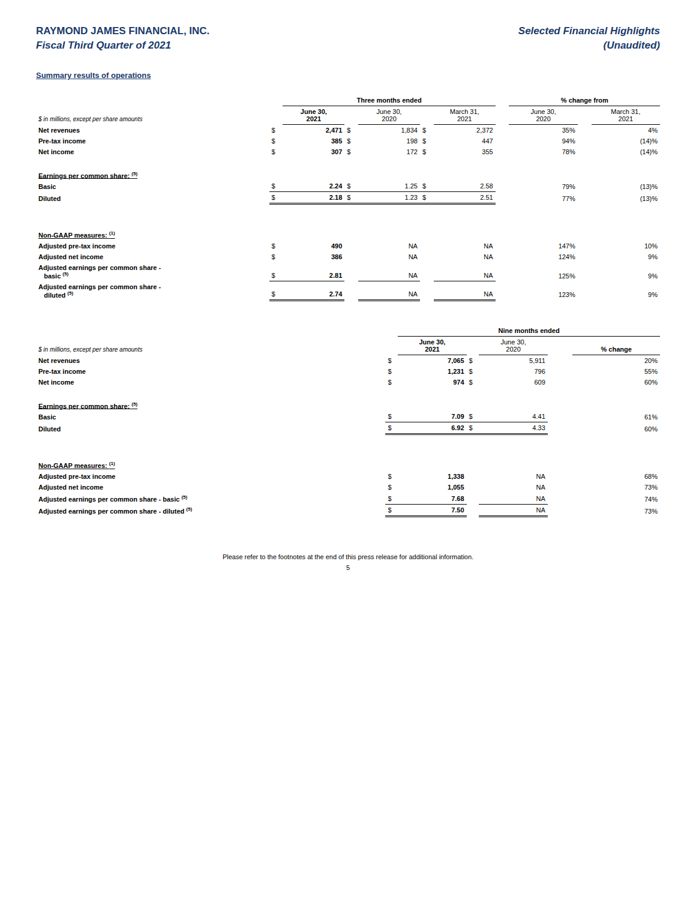RAYMOND JAMES FINANCIAL, INC.
Fiscal Third Quarter of 2021
Selected Financial Highlights
(Unaudited)
Summary results of operations
| | | Three months ended | | % change from |
| $ in millions, except per share amounts | | June 30, 2021 | | June 30, 2020 | | March 31, 2021 | | June 30, 2020 | | March 31, 2021 |
| Net revenues | $ | 2,471 | $ | 1,834 | $ | 2,372 | | 35% | | 4% |
| Pre-tax income | $ | 385 | $ | 198 | $ | 447 | | 94% | | (14)% |
| Net income | $ | 307 | $ | 172 | $ | 355 | | 78% | | (14)% |
| Earnings per common share: (5) | |
| Basic | $ | 2.24 | $ | 1.25 | $ | 2.58 | | 79% | | (13)% |
| Diluted | $ | 2.18 | $ | 1.23 | $ | 2.51 | | 77% | | (13)% |
| Non-GAAP measures: (1) | |
| Adjusted pre-tax income | $ | 490 | | NA | | NA | | 147% | | 10% |
| Adjusted net income | $ | 386 | | NA | | NA | | 124% | | 9% |
| Adjusted earnings per common share - basic (5) | $ | 2.81 | | NA | | NA | | 125% | | 9% |
| Adjusted earnings per common share - diluted (5) | $ | 2.74 | | NA | | NA | | 123% | | 9% |
| | | Nine months ended |
| $ in millions, except per share amounts | | June 30, 2021 | | June 30, 2020 | | % change |
| Net revenues | $ | 7,065 | $ | 5,911 | | 20% |
| Pre-tax income | $ | 1,231 | $ | 796 | | 55% |
| Net income | $ | 974 | $ | 609 | | 60% |
| Earnings per common share: (5) | |
| Basic | $ | 7.09 | $ | 4.41 | | 61% |
| Diluted | $ | 6.92 | $ | 4.33 | | 60% |
| Non-GAAP measures: (1) | |
| Adjusted pre-tax income | $ | 1,338 | | NA | | 68% |
| Adjusted net income | $ | 1,055 | | NA | | 73% |
| Adjusted earnings per common share - basic (5) | $ | 7.68 | | NA | | 74% |
| Adjusted earnings per common share - diluted (5) | $ | 7.50 | | NA | | 73% |
Please refer to the footnotes at the end of this press release for additional information.
5